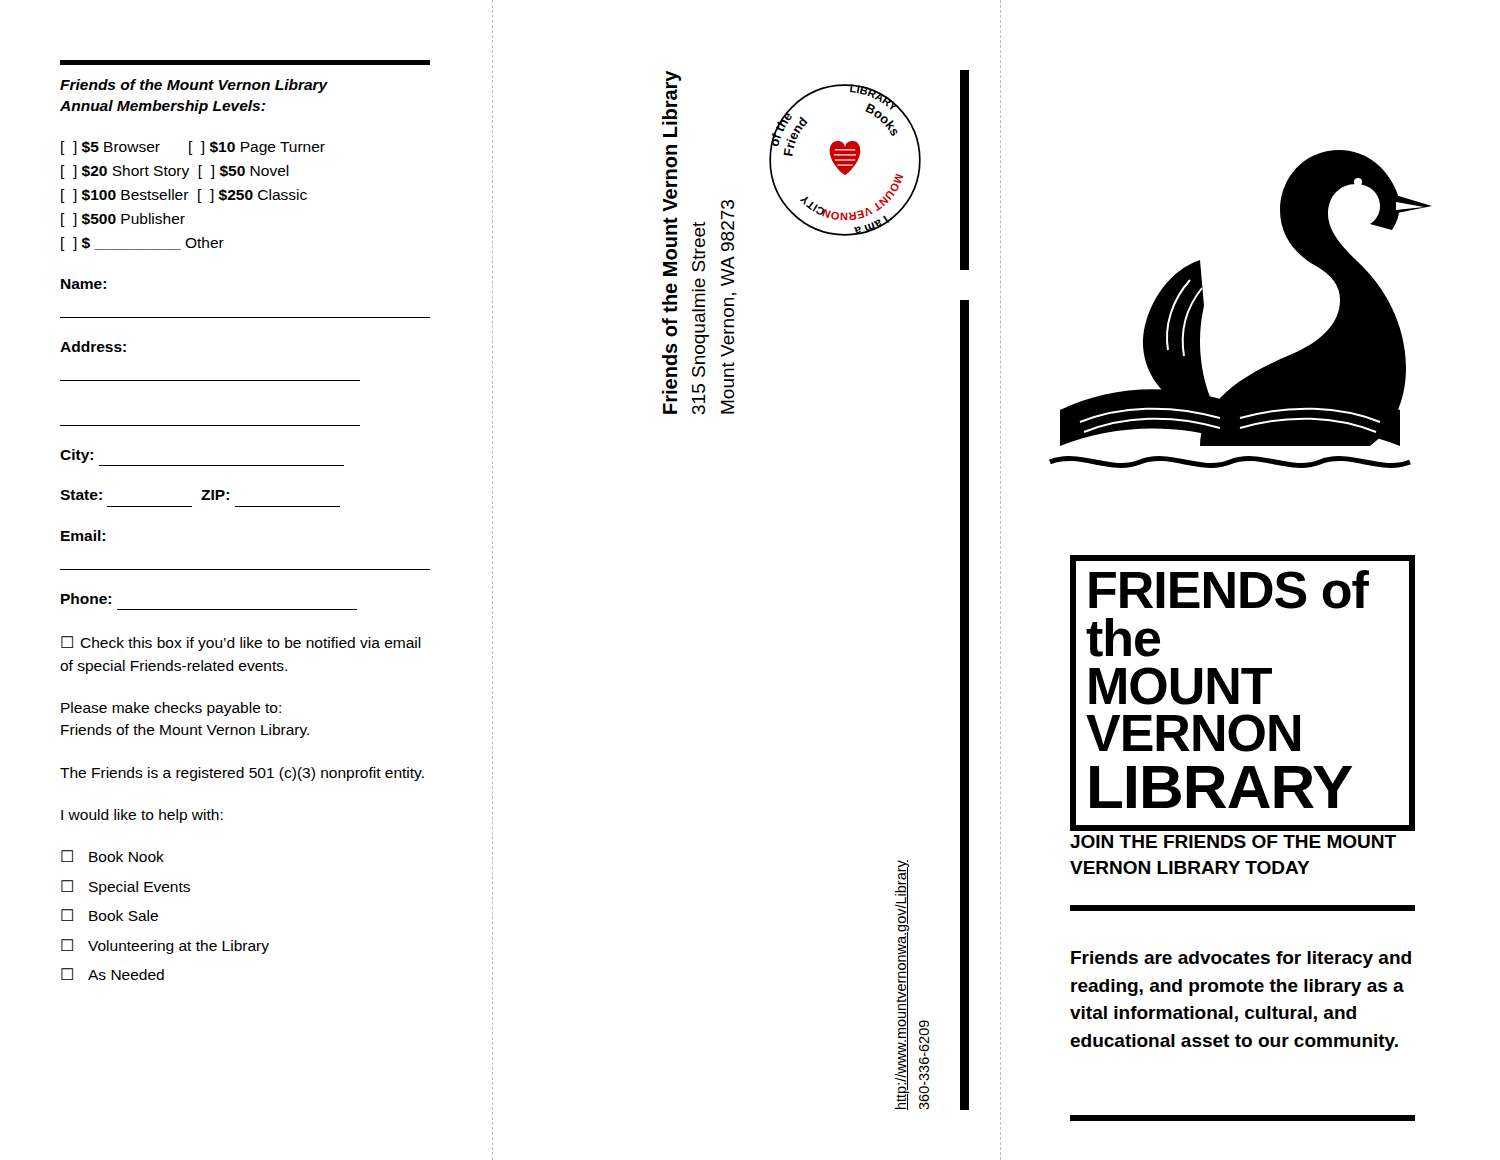Friends of the Mount Vernon Library
Annual Membership Levels:
[ ] $5 Browser[ ] $10 Page Turner
[ ] $20 Short Story [ ] $50 Novel
[ ] $100 Bestseller [ ] $250 Classic
[ ] $500 Publisher
[ ] $ __________ Other
Name:
Address:
City:
State: ZIP:
Email:
Phone:
☐Check this box if you’d like to be notified via email of special Friends-related events.
Please make checks payable to:
Friends of the Mount Vernon Library.
The Friends is a registered 501 (c)(3) nonprofit entity.
I would like to help with:
☐Book Nook
☐Special Events
☐Book Sale
☐Volunteering at the Library
☐As Needed
of the LIBRARY Friend Books MOUNT VERNON CITY I am a
Friends of the Mount Vernon Library
315 Snoqualmie Street
Mount Vernon, WA 98273
http://www.mountvernonwa.gov/Library
360-336-6209
FRIENDS of the
MOUNT VERNON
LIBRARY
JOIN THE FRIENDS OF THE MOUNT VERNON LIBRARY TODAY
Friends are advocates for literacy and reading, and promote the library as a vital informational, cultural, and educational asset to our community.